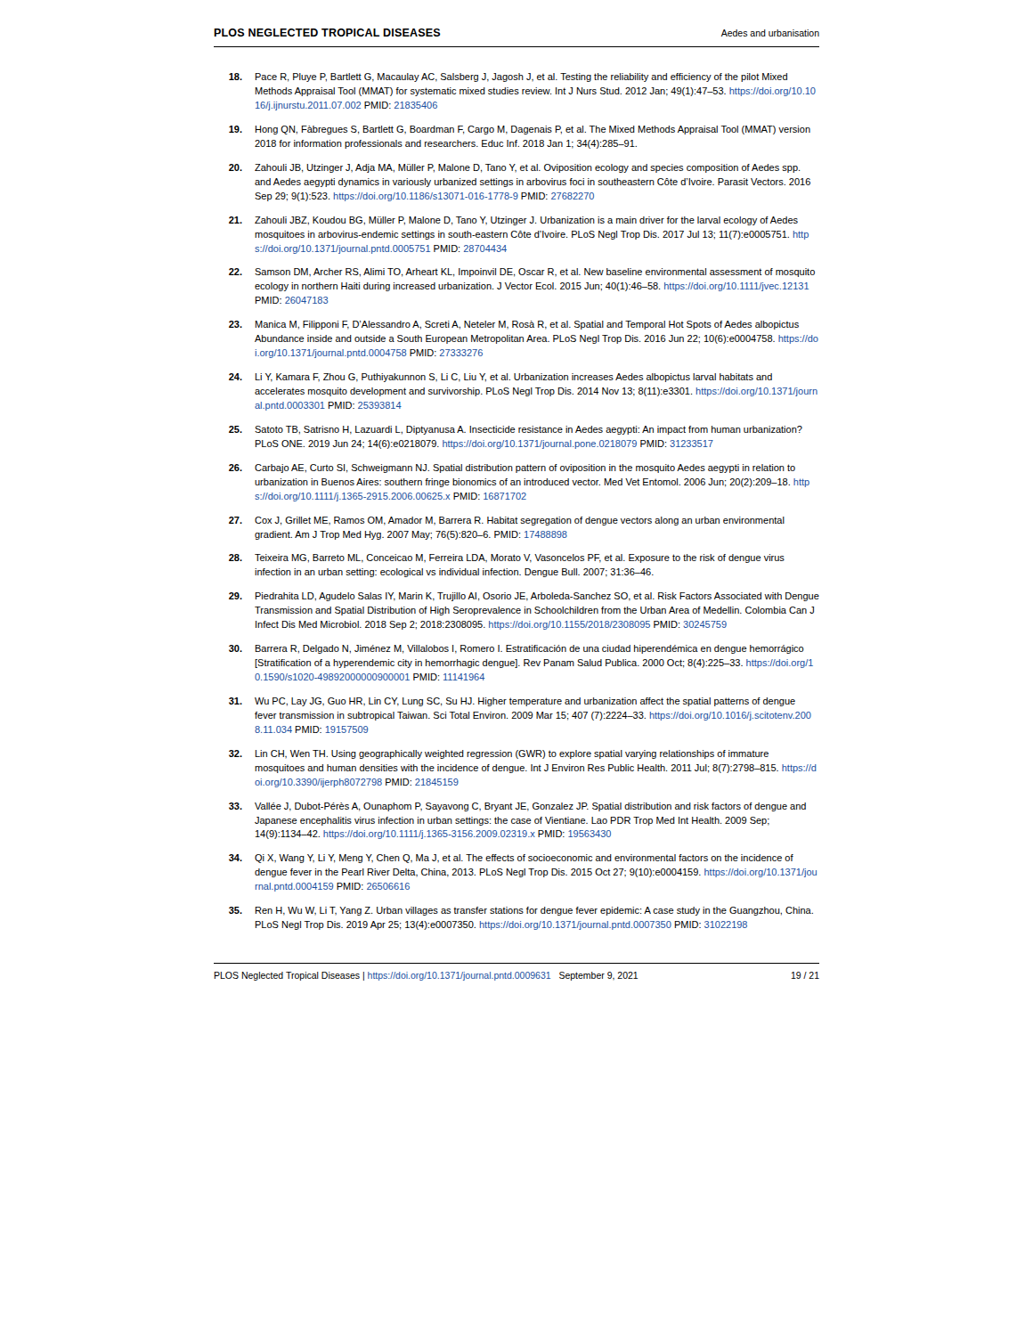PLOS NEGLECTED TROPICAL DISEASES
Aedes and urbanisation
18.
Pace R, Pluye P, Bartlett G, Macaulay AC, Salsberg J, Jagosh J, et al. Testing the reliability and efficiency of the pilot Mixed Methods Appraisal Tool (MMAT) for systematic mixed studies review. Int J Nurs Stud. 2012 Jan; 49(1):47–53. https://doi.org/10.1016/j.ijnurstu.2011.07.002 PMID: 21835406
19.
Hong QN, Fàbregues S, Bartlett G, Boardman F, Cargo M, Dagenais P, et al. The Mixed Methods Appraisal Tool (MMAT) version 2018 for information professionals and researchers. Educ Inf. 2018 Jan 1; 34(4):285–91.
20.
Zahouli JB, Utzinger J, Adja MA, Müller P, Malone D, Tano Y, et al. Oviposition ecology and species composition of Aedes spp. and Aedes aegypti dynamics in variously urbanized settings in arbovirus foci in southeastern Côte d’Ivoire. Parasit Vectors. 2016 Sep 29; 9(1):523. https://doi.org/10.1186/s13071-016-1778-9 PMID: 27682270
21.
Zahouli JBZ, Koudou BG, Müller P, Malone D, Tano Y, Utzinger J. Urbanization is a main driver for the larval ecology of Aedes mosquitoes in arbovirus-endemic settings in south-eastern Côte d’Ivoire. PLoS Negl Trop Dis. 2017 Jul 13; 11(7):e0005751. https://doi.org/10.1371/journal.pntd.0005751 PMID: 28704434
22.
Samson DM, Archer RS, Alimi TO, Arheart KL, Impoinvil DE, Oscar R, et al. New baseline environmental assessment of mosquito ecology in northern Haiti during increased urbanization. J Vector Ecol. 2015 Jun; 40(1):46–58. https://doi.org/10.1111/jvec.12131 PMID: 26047183
23.
Manica M, Filipponi F, D’Alessandro A, Screti A, Neteler M, Rosà R, et al. Spatial and Temporal Hot Spots of Aedes albopictus Abundance inside and outside a South European Metropolitan Area. PLoS Negl Trop Dis. 2016 Jun 22; 10(6):e0004758. https://doi.org/10.1371/journal.pntd.0004758 PMID: 27333276
24.
Li Y, Kamara F, Zhou G, Puthiyakunnon S, Li C, Liu Y, et al. Urbanization increases Aedes albopictus larval habitats and accelerates mosquito development and survivorship. PLoS Negl Trop Dis. 2014 Nov 13; 8(11):e3301. https://doi.org/10.1371/journal.pntd.0003301 PMID: 25393814
25.
Satoto TB, Satrisno H, Lazuardi L, Diptyanusa A. Insecticide resistance in Aedes aegypti: An impact from human urbanization? PLoS ONE. 2019 Jun 24; 14(6):e0218079. https://doi.org/10.1371/journal.pone.0218079 PMID: 31233517
26.
Carbajo AE, Curto SI, Schweigmann NJ. Spatial distribution pattern of oviposition in the mosquito Aedes aegypti in relation to urbanization in Buenos Aires: southern fringe bionomics of an introduced vector. Med Vet Entomol. 2006 Jun; 20(2):209–18. https://doi.org/10.1111/j.1365-2915.2006.00625.x PMID: 16871702
27.
Cox J, Grillet ME, Ramos OM, Amador M, Barrera R. Habitat segregation of dengue vectors along an urban environmental gradient. Am J Trop Med Hyg. 2007 May; 76(5):820–6. PMID: 17488898
28.
Teixeira MG, Barreto ML, Conceicao M, Ferreira LDA, Morato V, Vasoncelos PF, et al. Exposure to the risk of dengue virus infection in an urban setting: ecological vs individual infection. Dengue Bull. 2007; 31:36–46.
29.
Piedrahita LD, Agudelo Salas IY, Marin K, Trujillo AI, Osorio JE, Arboleda-Sanchez SO, et al. Risk Factors Associated with Dengue Transmission and Spatial Distribution of High Seroprevalence in Schoolchildren from the Urban Area of Medellin. Colombia Can J Infect Dis Med Microbiol. 2018 Sep 2; 2018:2308095. https://doi.org/10.1155/2018/2308095 PMID: 30245759
30.
Barrera R, Delgado N, Jiménez M, Villalobos I, Romero I. Estratificación de una ciudad hiperendémica en dengue hemorrágico [Stratification of a hyperendemic city in hemorrhagic dengue]. Rev Panam Salud Publica. 2000 Oct; 8(4):225–33. https://doi.org/10.1590/s1020-49892000000900001 PMID: 11141964
31.
Wu PC, Lay JG, Guo HR, Lin CY, Lung SC, Su HJ. Higher temperature and urbanization affect the spatial patterns of dengue fever transmission in subtropical Taiwan. Sci Total Environ. 2009 Mar 15; 407 (7):2224–33. https://doi.org/10.1016/j.scitotenv.2008.11.034 PMID: 19157509
32.
Lin CH, Wen TH. Using geographically weighted regression (GWR) to explore spatial varying relationships of immature mosquitoes and human densities with the incidence of dengue. Int J Environ Res Public Health. 2011 Jul; 8(7):2798–815. https://doi.org/10.3390/ijerph8072798 PMID: 21845159
33.
Vallée J, Dubot-Pérès A, Ounaphom P, Sayavong C, Bryant JE, Gonzalez JP. Spatial distribution and risk factors of dengue and Japanese encephalitis virus infection in urban settings: the case of Vientiane. Lao PDR Trop Med Int Health. 2009 Sep; 14(9):1134–42. https://doi.org/10.1111/j.1365-3156.2009.02319.x PMID: 19563430
34.
Qi X, Wang Y, Li Y, Meng Y, Chen Q, Ma J, et al. The effects of socioeconomic and environmental factors on the incidence of dengue fever in the Pearl River Delta, China, 2013. PLoS Negl Trop Dis. 2015 Oct 27; 9(10):e0004159. https://doi.org/10.1371/journal.pntd.0004159 PMID: 26506616
35.
Ren H, Wu W, Li T, Yang Z. Urban villages as transfer stations for dengue fever epidemic: A case study in the Guangzhou, China. PLoS Negl Trop Dis. 2019 Apr 25; 13(4):e0007350. https://doi.org/10.1371/journal.pntd.0007350 PMID: 31022198
PLOS Neglected Tropical Diseases | https://doi.org/10.1371/journal.pntd.0009631 September 9, 2021
19 / 21